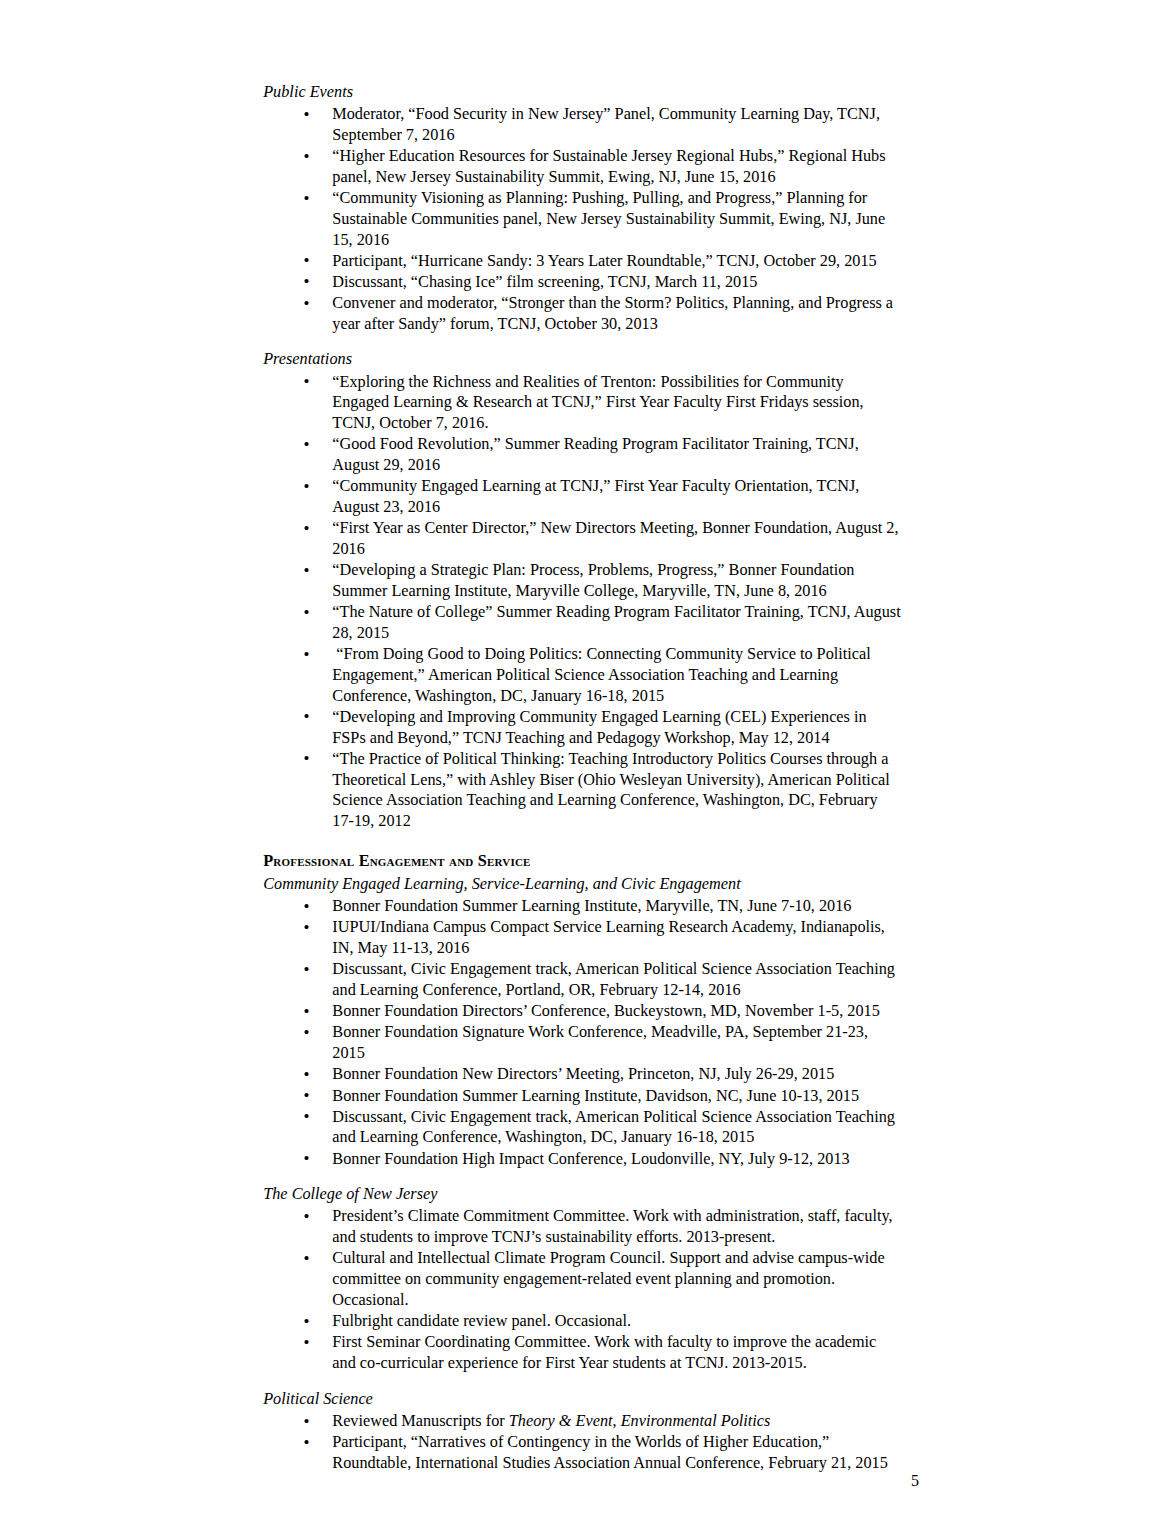Public Events
Moderator, “Food Security in New Jersey” Panel, Community Learning Day, TCNJ, September 7, 2016
“Higher Education Resources for Sustainable Jersey Regional Hubs,” Regional Hubs panel, New Jersey Sustainability Summit, Ewing, NJ, June 15, 2016
“Community Visioning as Planning: Pushing, Pulling, and Progress,” Planning for Sustainable Communities panel, New Jersey Sustainability Summit, Ewing, NJ, June 15, 2016
Participant, “Hurricane Sandy: 3 Years Later Roundtable,” TCNJ, October 29, 2015
Discussant, “Chasing Ice” film screening, TCNJ, March 11, 2015
Convener and moderator, “Stronger than the Storm? Politics, Planning, and Progress a year after Sandy” forum, TCNJ, October 30, 2013
Presentations
“Exploring the Richness and Realities of Trenton: Possibilities for Community Engaged Learning & Research at TCNJ,” First Year Faculty First Fridays session, TCNJ, October 7, 2016.
“Good Food Revolution,” Summer Reading Program Facilitator Training, TCNJ, August 29, 2016
“Community Engaged Learning at TCNJ,” First Year Faculty Orientation, TCNJ, August 23, 2016
“First Year as Center Director,” New Directors Meeting, Bonner Foundation, August 2, 2016
“Developing a Strategic Plan: Process, Problems, Progress,” Bonner Foundation Summer Learning Institute, Maryville College, Maryville, TN, June 8, 2016
“The Nature of College” Summer Reading Program Facilitator Training, TCNJ, August 28, 2015
“From Doing Good to Doing Politics: Connecting Community Service to Political Engagement,” American Political Science Association Teaching and Learning Conference, Washington, DC, January 16-18, 2015
“Developing and Improving Community Engaged Learning (CEL) Experiences in FSPs and Beyond,” TCNJ Teaching and Pedagogy Workshop, May 12, 2014
“The Practice of Political Thinking: Teaching Introductory Politics Courses through a Theoretical Lens,” with Ashley Biser (Ohio Wesleyan University), American Political Science Association Teaching and Learning Conference, Washington, DC, February 17-19, 2012
Professional Engagement and Service
Community Engaged Learning, Service-Learning, and Civic Engagement
Bonner Foundation Summer Learning Institute, Maryville, TN, June 7-10, 2016
IUPUI/Indiana Campus Compact Service Learning Research Academy, Indianapolis, IN, May 11-13, 2016
Discussant, Civic Engagement track, American Political Science Association Teaching and Learning Conference, Portland, OR, February 12-14, 2016
Bonner Foundation Directors’ Conference, Buckeystown, MD, November 1-5, 2015
Bonner Foundation Signature Work Conference, Meadville, PA, September 21-23, 2015
Bonner Foundation New Directors’ Meeting, Princeton, NJ, July 26-29, 2015
Bonner Foundation Summer Learning Institute, Davidson, NC, June 10-13, 2015
Discussant, Civic Engagement track, American Political Science Association Teaching and Learning Conference, Washington, DC, January 16-18, 2015
Bonner Foundation High Impact Conference, Loudonville, NY, July 9-12, 2013
The College of New Jersey
President’s Climate Commitment Committee. Work with administration, staff, faculty, and students to improve TCNJ’s sustainability efforts. 2013-present.
Cultural and Intellectual Climate Program Council. Support and advise campus-wide committee on community engagement-related event planning and promotion. Occasional.
Fulbright candidate review panel. Occasional.
First Seminar Coordinating Committee. Work with faculty to improve the academic and co-curricular experience for First Year students at TCNJ. 2013-2015.
Political Science
Reviewed Manuscripts for Theory & Event, Environmental Politics
Participant, “Narratives of Contingency in the Worlds of Higher Education,” Roundtable, International Studies Association Annual Conference, February 21, 2015
5